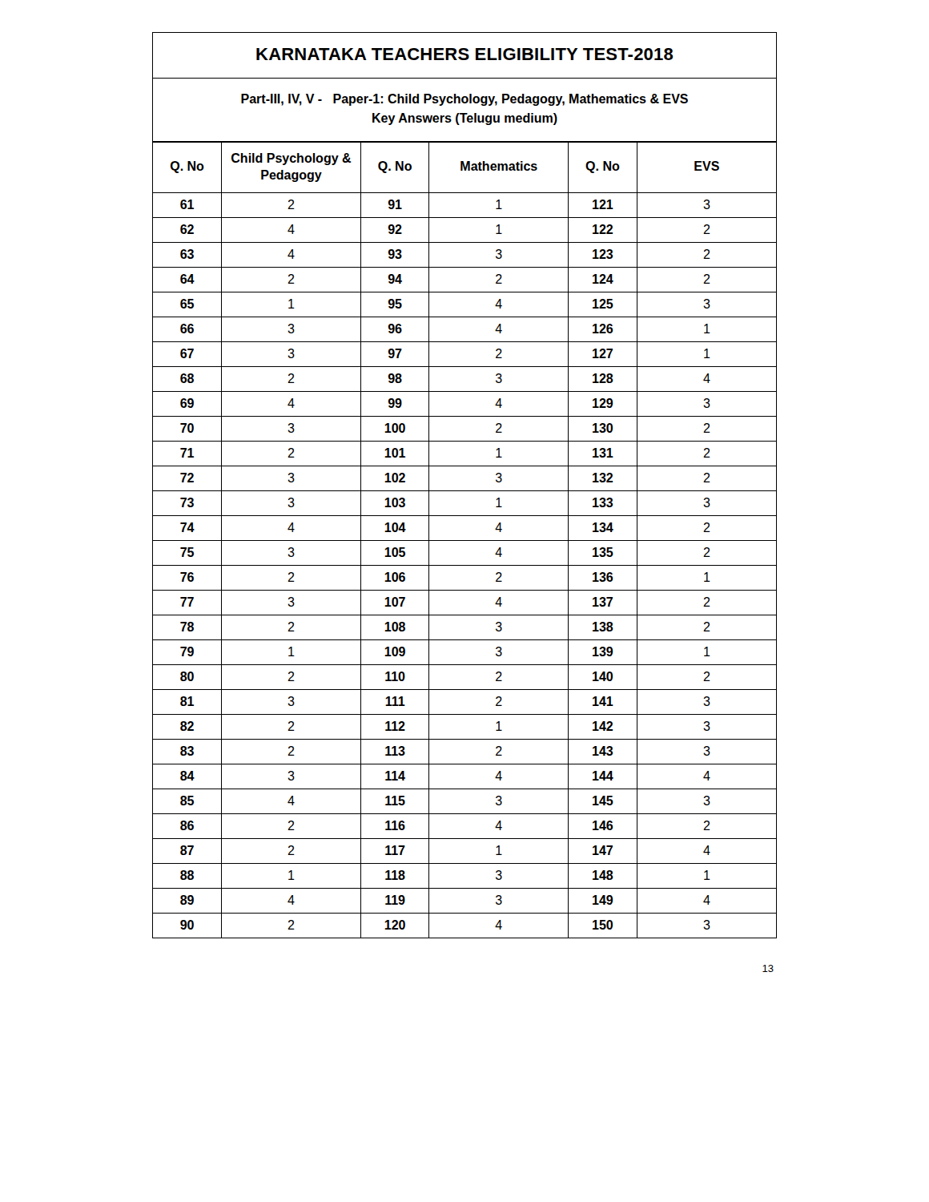KARNATAKA TEACHERS ELIGIBILITY TEST-2018
Part-III, IV, V - Paper-1: Child Psychology, Pedagogy, Mathematics & EVS
Key Answers (Telugu medium)
| Q. No | Child Psychology & Pedagogy | Q. No | Mathematics | Q. No | EVS |
| --- | --- | --- | --- | --- | --- |
| 61 | 2 | 91 | 1 | 121 | 3 |
| 62 | 4 | 92 | 1 | 122 | 2 |
| 63 | 4 | 93 | 3 | 123 | 2 |
| 64 | 2 | 94 | 2 | 124 | 2 |
| 65 | 1 | 95 | 4 | 125 | 3 |
| 66 | 3 | 96 | 4 | 126 | 1 |
| 67 | 3 | 97 | 2 | 127 | 1 |
| 68 | 2 | 98 | 3 | 128 | 4 |
| 69 | 4 | 99 | 4 | 129 | 3 |
| 70 | 3 | 100 | 2 | 130 | 2 |
| 71 | 2 | 101 | 1 | 131 | 2 |
| 72 | 3 | 102 | 3 | 132 | 2 |
| 73 | 3 | 103 | 1 | 133 | 3 |
| 74 | 4 | 104 | 4 | 134 | 2 |
| 75 | 3 | 105 | 4 | 135 | 2 |
| 76 | 2 | 106 | 2 | 136 | 1 |
| 77 | 3 | 107 | 4 | 137 | 2 |
| 78 | 2 | 108 | 3 | 138 | 2 |
| 79 | 1 | 109 | 3 | 139 | 1 |
| 80 | 2 | 110 | 2 | 140 | 2 |
| 81 | 3 | 111 | 2 | 141 | 3 |
| 82 | 2 | 112 | 1 | 142 | 3 |
| 83 | 2 | 113 | 2 | 143 | 3 |
| 84 | 3 | 114 | 4 | 144 | 4 |
| 85 | 4 | 115 | 3 | 145 | 3 |
| 86 | 2 | 116 | 4 | 146 | 2 |
| 87 | 2 | 117 | 1 | 147 | 4 |
| 88 | 1 | 118 | 3 | 148 | 1 |
| 89 | 4 | 119 | 3 | 149 | 4 |
| 90 | 2 | 120 | 4 | 150 | 3 |
13